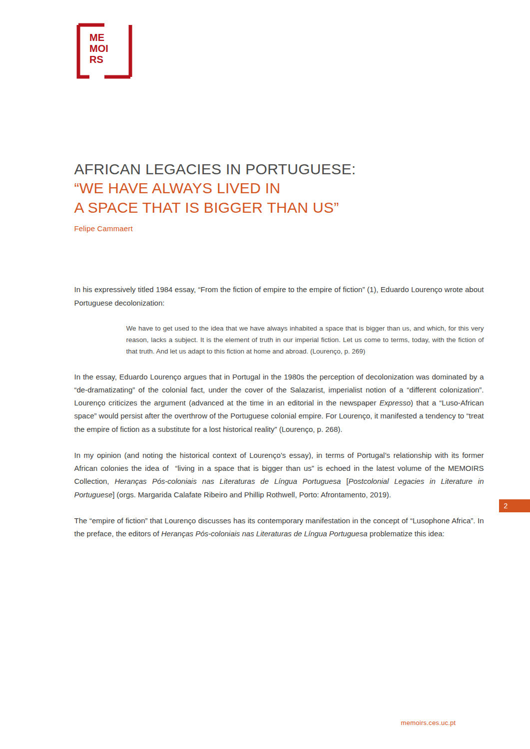ME MOI RS
African Legacies in Portuguese:
“We have always lived in
a space that is bigger than us”
Felipe Cammaert
In his expressively titled 1984 essay, “From the fiction of empire to the empire of fiction” (1), Eduardo Lourenço wrote about Portuguese decolonization:
We have to get used to the idea that we have always inhabited a space that is bigger than us, and which, for this very reason, lacks a subject. It is the element of truth in our imperial fiction. Let us come to terms, today, with the fiction of that truth. And let us adapt to this fiction at home and abroad. (Lourenço, p. 269)
In the essay, Eduardo Lourenço argues that in Portugal in the 1980s the perception of decolonization was dominated by a “de-dramatizating” of the colonial fact, under the cover of the Salazarist, imperialist notion of a “different colonization”. Lourenço criticizes the argument (advanced at the time in an editorial in the newspaper Expresso) that a “Luso-African space” would persist after the overthrow of the Portuguese colonial empire. For Lourenço, it manifested a tendency to “treat the empire of fiction as a substitute for a lost historical reality” (Lourenço, p. 268).
In my opinion (and noting the historical context of Lourenço’s essay), in terms of Portugal’s relationship with its former African colonies the idea of “living in a space that is bigger than us” is echoed in the latest volume of the MEMOIRS Collection, Heranças Pós-coloniais nas Literaturas de Língua Portuguesa [Postcolonial Legacies in Literature in Portuguese] (orgs. Margarida Calafate Ribeiro and Phillip Rothwell, Porto: Afrontamento, 2019).
The “empire of fiction” that Lourenço discusses has its contemporary manifestation in the concept of “Lusophone Africa”. In the preface, the editors of Heranças Pós-coloniais nas Literaturas de Língua Portuguesa problematize this idea:
2
memoirs.ces.uc.pt